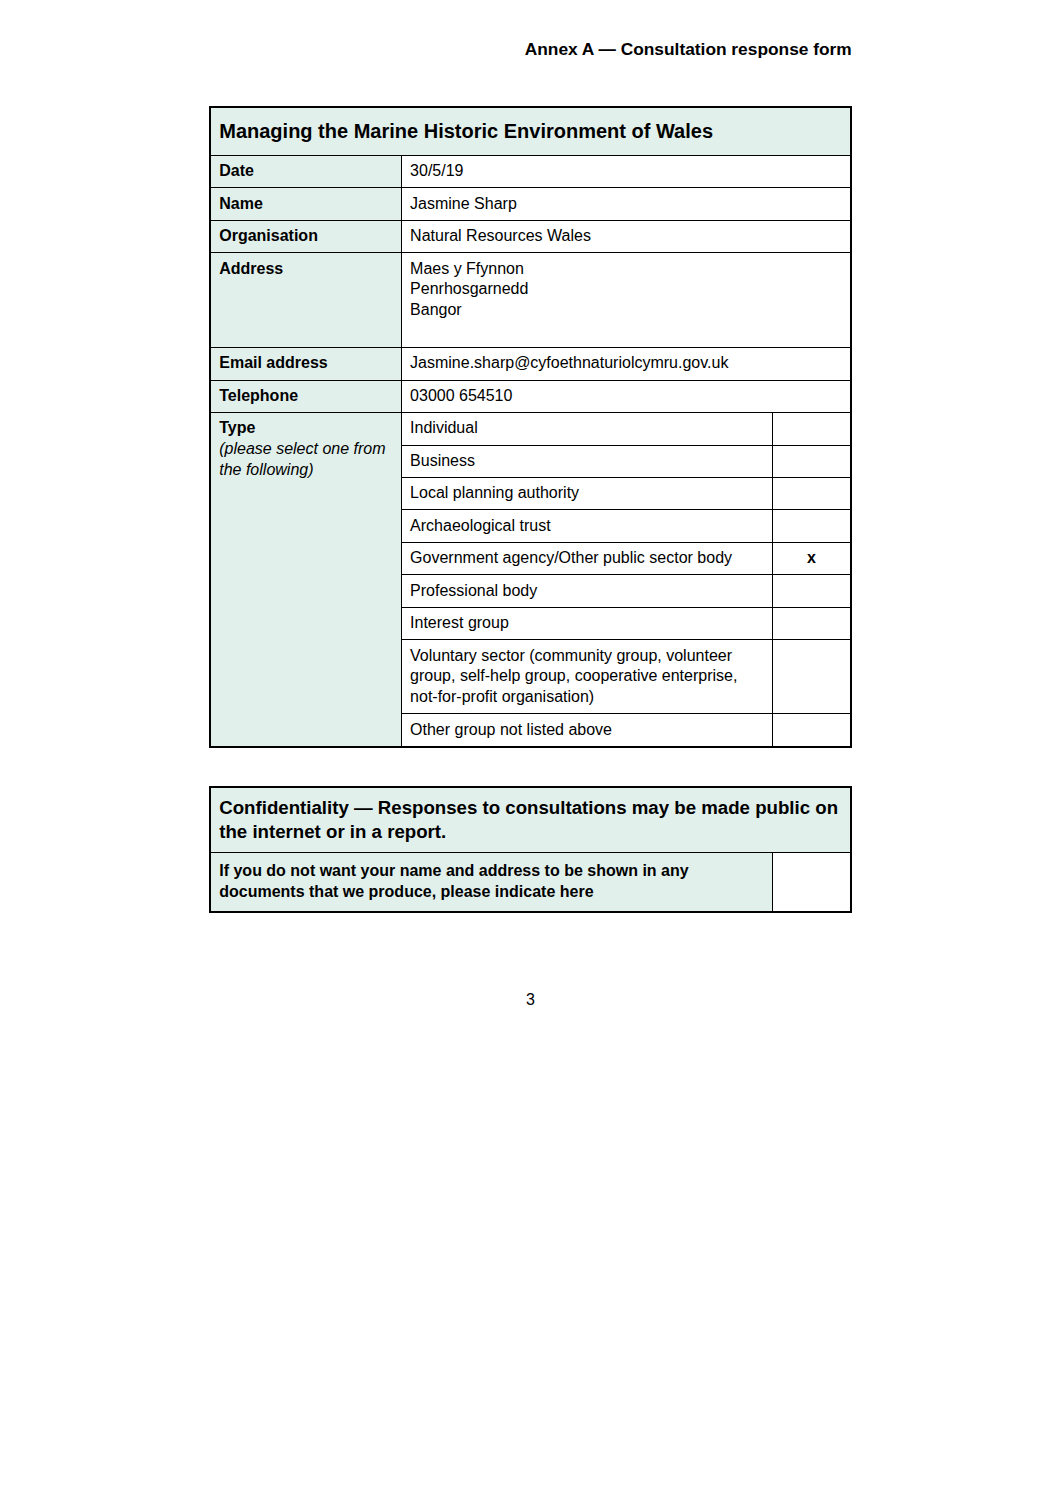Annex A — Consultation response form
| Managing the Marine Historic Environment of Wales |
| Date | 30/5/19 |
| Name | Jasmine Sharp |
| Organisation | Natural Resources Wales |
| Address | Maes y Ffynnon Penrhosgarnedd Bangor |
| Email address | Jasmine.sharp@cyfoethnaturiolcymru.gov.uk |
| Telephone | 03000 654510 |
| Type (please select one from the following) | Individual | |
| Business | |
| Local planning authority | |
| Archaeological trust | |
| Government agency/Other public sector body | x |
| Professional body | |
| Interest group | |
| Voluntary sector (community group, volunteer group, self-help group, cooperative enterprise, not-for-profit organisation) | |
| Other group not listed above | |
| Confidentiality — Responses to consultations may be made public on the internet or in a report. |
| If you do not want your name and address to be shown in any documents that we produce, please indicate here | |
3